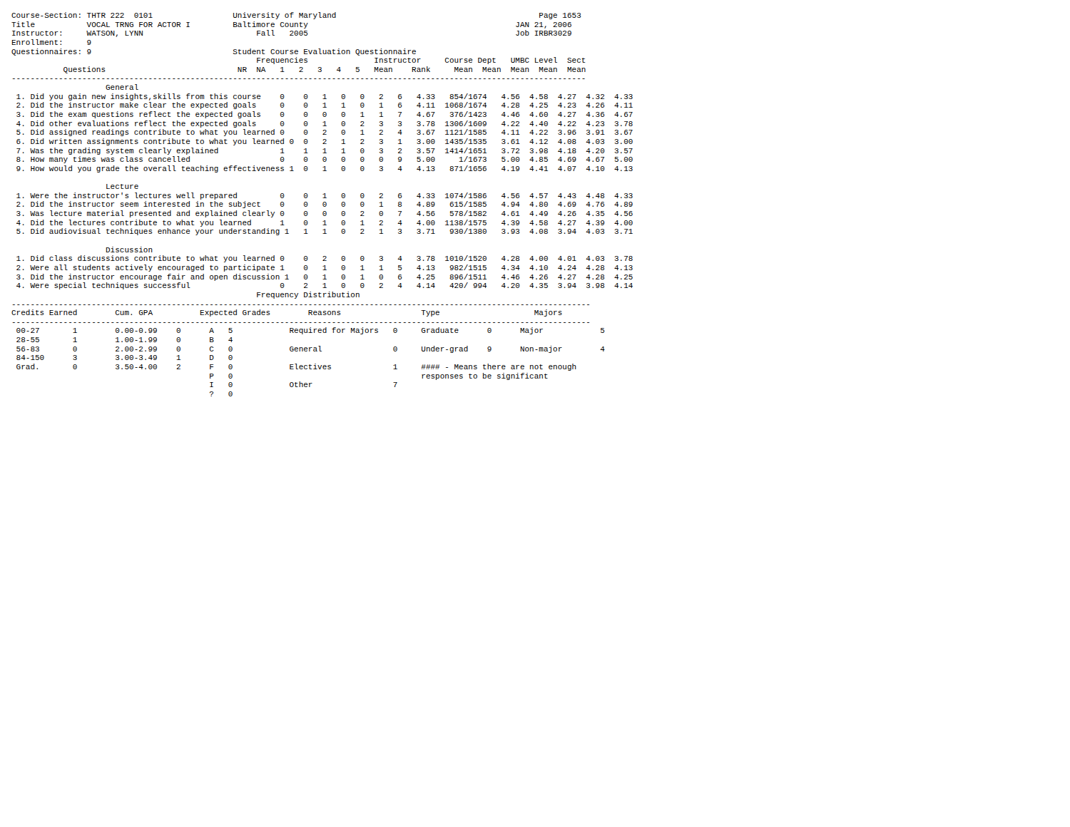Student Course Evaluation Questionnaire — THTR 222 0101, Fall 2005
Course-Section: THTR 222  0101                 University of Maryland                                           Page 1653
Title           VOCAL TRNG FOR ACTOR I         Baltimore County                                            JAN 21, 2006
Instructor:     WATSON, LYNN                        Fall   2005                                            Job IRBR3029
Enrollment:     9
Questionnaires: 9                              Student Course Evaluation Questionnaire
                                                    Frequencies              Instructor     Course Dept   UMBC Level  Sect
           Questions                            NR  NA   1   2   3   4   5   Mean    Rank     Mean  Mean  Mean  Mean  Mean
--------------------------------------------------------------------------------------------------------------------------
                    General
 1. Did you gain new insights,skills from this course    0    0   1   0   0   2   6   4.33   854/1674   4.56  4.58  4.27  4.32  4.33
 2. Did the instructor make clear the expected goals     0    0   1   1   0   1   6   4.11  1068/1674   4.28  4.25  4.23  4.26  4.11
 3. Did the exam questions reflect the expected goals    0    0   0   0   1   1   7   4.67   376/1423   4.46  4.60  4.27  4.36  4.67
 4. Did other evaluations reflect the expected goals     0    0   1   0   2   3   3   3.78  1306/1609   4.22  4.40  4.22  4.23  3.78
 5. Did assigned readings contribute to what you learned 0    0   2   0   1   2   4   3.67  1121/1585   4.11  4.22  3.96  3.91  3.67
 6. Did written assignments contribute to what you learned 0  0   2   1   2   3   1   3.00  1435/1535   3.61  4.12  4.08  4.03  3.00
 7. Was the grading system clearly explained             1    1   1   1   0   3   2   3.57  1414/1651   3.72  3.98  4.18  4.20  3.57
 8. How many times was class cancelled                   0    0   0   0   0   0   9   5.00     1/1673   5.00  4.85  4.69  4.67  5.00
 9. How would you grade the overall teaching effectiveness 1  0   1   0   0   3   4   4.13   871/1656   4.19  4.41  4.07  4.10  4.13

                    Lecture
 1. Were the instructor's lectures well prepared         0    0   1   0   0   2   6   4.33  1074/1586   4.56  4.57  4.43  4.48  4.33
 2. Did the instructor seem interested in the subject    0    0   0   0   0   1   8   4.89   615/1585   4.94  4.80  4.69  4.76  4.89
 3. Was lecture material presented and explained clearly 0    0   0   0   2   0   7   4.56   578/1582   4.61  4.49  4.26  4.35  4.56
 4. Did the lectures contribute to what you learned      1    0   1   0   1   2   4   4.00  1138/1575   4.39  4.58  4.27  4.39  4.00
 5. Did audiovisual techniques enhance your understanding 1   1   1   0   2   1   3   3.71   930/1380   3.93  4.08  3.94  4.03  3.71

                    Discussion
 1. Did class discussions contribute to what you learned 0    0   2   0   0   3   4   3.78  1010/1520   4.28  4.00  4.01  4.03  3.78
 2. Were all students actively encouraged to participate 1    0   1   0   1   1   5   4.13   982/1515   4.34  4.10  4.24  4.28  4.13
 3. Did the instructor encourage fair and open discussion 1   0   1   0   1   0   6   4.25   896/1511   4.46  4.26  4.27  4.28  4.25
 4. Were special techniques successful                   0    2   1   0   0   2   4   4.14   420/ 994   4.20  4.35  3.94  3.98  4.14
                                                    Frequency Distribution
---------------------------------------------------------------------------------------------------------------------------
Credits Earned        Cum. GPA          Expected Grades        Reasons                 Type                    Majors
---------------------------------------------------------------------------------------------------------------------------
 00-27       1        0.00-0.99    0      A   5            Required for Majors   0     Graduate      0      Major            5
 28-55       1        1.00-1.99    0      B   4
 56-83       0        2.00-2.99    0      C   0            General               0     Under-grad    9      Non-major        4
 84-150      3        3.00-3.49    1      D   0
 Grad.       0        3.50-4.00    2      F   0            Electives             1     #### - Means there are not enough
                                          P   0                                        responses to be significant
                                          I   0            Other                 7
                                          ?   0